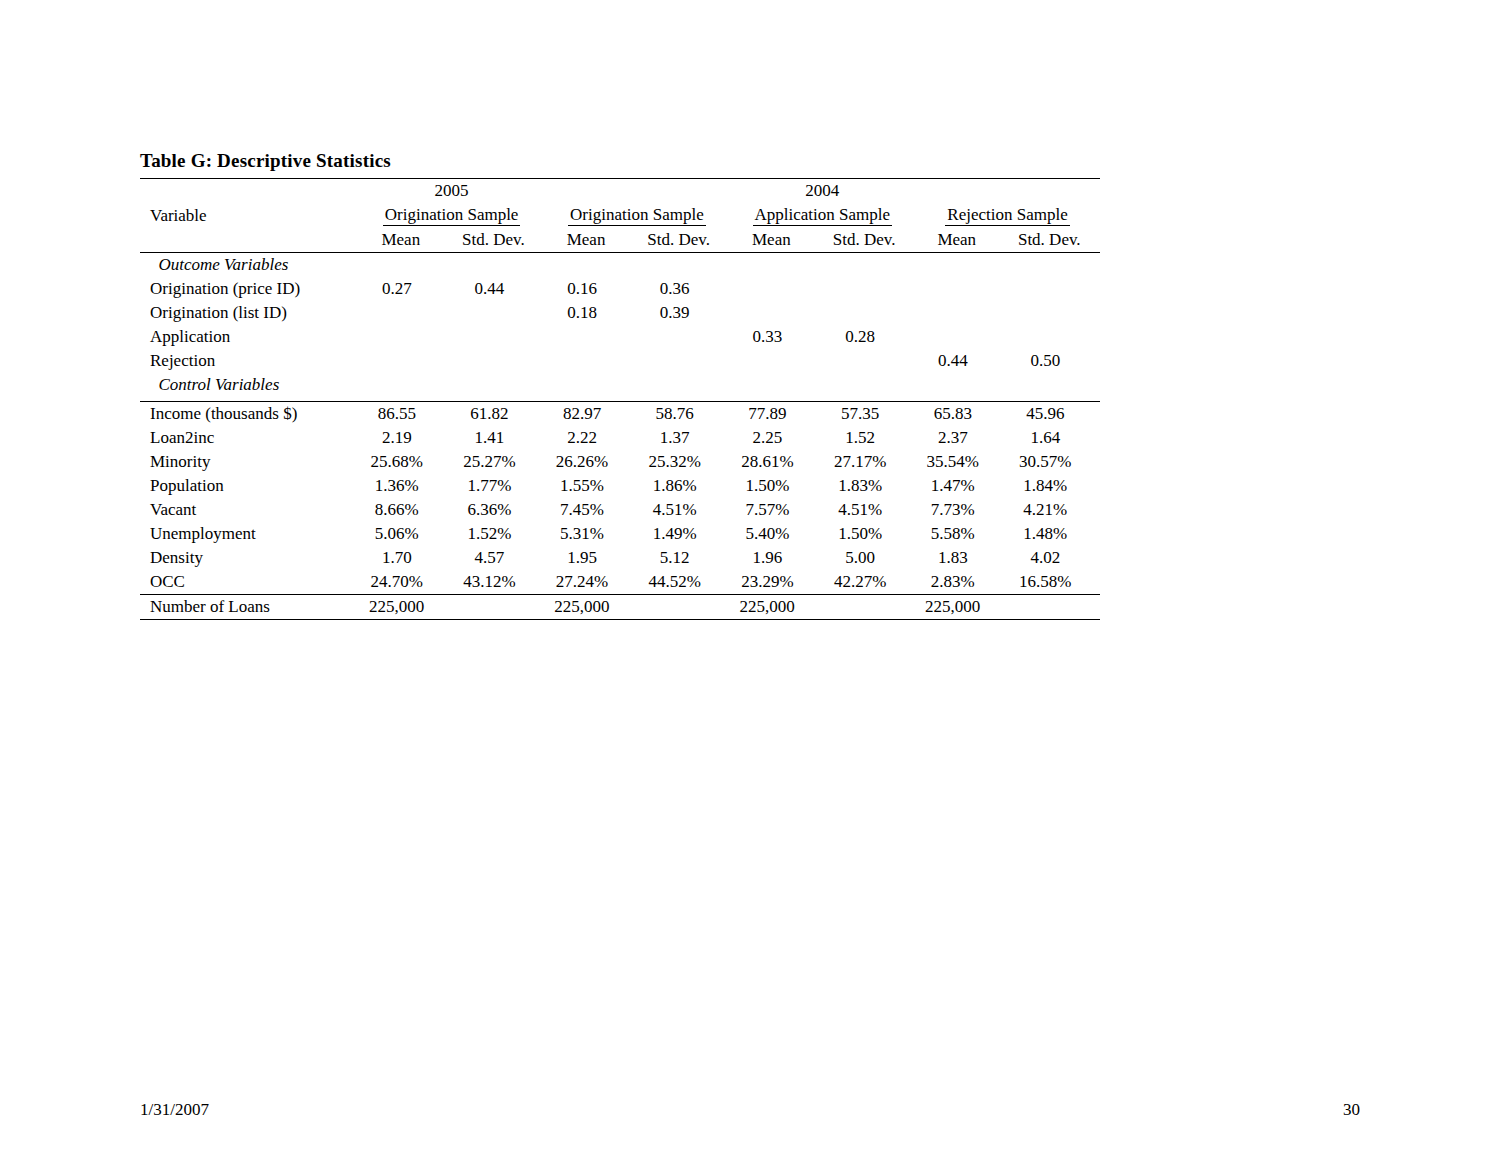Table G: Descriptive Statistics
| | 2005 | 2004 |
| Variable | Origination Sample | Origination Sample | Application Sample | Rejection Sample |
| | Mean | Std. Dev. | Mean | Std. Dev. | Mean | Std. Dev. | Mean | Std. Dev. |
| Outcome Variables | | | | | | | | |
| Origination (price ID) | 0.27 | 0.44 | 0.16 | 0.36 | | | | |
| Origination (list ID) | | | 0.18 | 0.39 | | | | |
| Application | | | | | 0.33 | 0.28 | | |
| Rejection | | | | | | | 0.44 | 0.50 |
| Control Variables | | | | | | | | |
| Income (thousands $) | 86.55 | 61.82 | 82.97 | 58.76 | 77.89 | 57.35 | 65.83 | 45.96 |
| Loan2inc | 2.19 | 1.41 | 2.22 | 1.37 | 2.25 | 1.52 | 2.37 | 1.64 |
| Minority | 25.68% | 25.27% | 26.26% | 25.32% | 28.61% | 27.17% | 35.54% | 30.57% |
| Population | 1.36% | 1.77% | 1.55% | 1.86% | 1.50% | 1.83% | 1.47% | 1.84% |
| Vacant | 8.66% | 6.36% | 7.45% | 4.51% | 7.57% | 4.51% | 7.73% | 4.21% |
| Unemployment | 5.06% | 1.52% | 5.31% | 1.49% | 5.40% | 1.50% | 5.58% | 1.48% |
| Density | 1.70 | 4.57 | 1.95 | 5.12 | 1.96 | 5.00 | 1.83 | 4.02 |
| OCC | 24.70% | 43.12% | 27.24% | 44.52% | 23.29% | 42.27% | 2.83% | 16.58% |
| Number of Loans | 225,000 | 225,000 | 225,000 | 225,000 |
1/31/2007 30